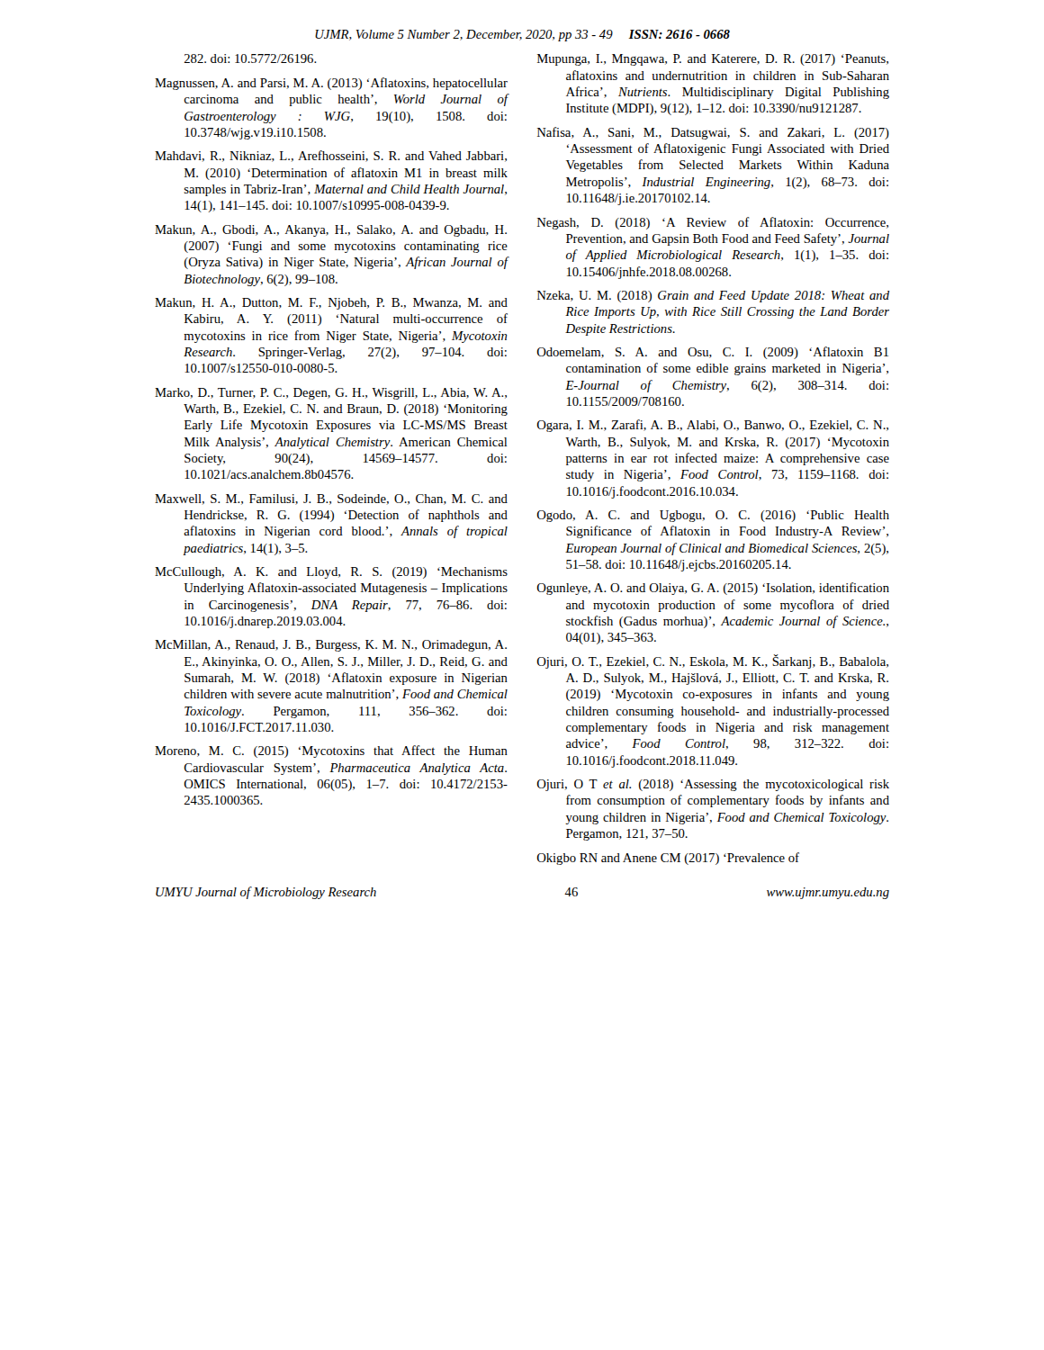UJMR, Volume 5 Number 2, December, 2020, pp 33 - 49 ISSN: 2616 - 0668
282. doi: 10.5772/26196.
Magnussen, A. and Parsi, M. A. (2013) ‘Aflatoxins, hepatocellular carcinoma and public health’, World Journal of Gastroenterology : WJG, 19(10), 1508. doi: 10.3748/wjg.v19.i10.1508.
Mahdavi, R., Nikniaz, L., Arefhosseini, S. R. and Vahed Jabbari, M. (2010) ‘Determination of aflatoxin M1 in breast milk samples in Tabriz-Iran’, Maternal and Child Health Journal, 14(1), 141–145. doi: 10.1007/s10995-008-0439-9.
Makun, A., Gbodi, A., Akanya, H., Salako, A. and Ogbadu, H. (2007) ‘Fungi and some mycotoxins contaminating rice (Oryza Sativa) in Niger State, Nigeria’, African Journal of Biotechnology, 6(2), 99–108.
Makun, H. A., Dutton, M. F., Njobeh, P. B., Mwanza, M. and Kabiru, A. Y. (2011) ‘Natural multi-occurrence of mycotoxins in rice from Niger State, Nigeria’, Mycotoxin Research. Springer-Verlag, 27(2), 97–104. doi: 10.1007/s12550-010-0080-5.
Marko, D., Turner, P. C., Degen, G. H., Wisgrill, L., Abia, W. A., Warth, B., Ezekiel, C. N. and Braun, D. (2018) ‘Monitoring Early Life Mycotoxin Exposures via LC-MS/MS Breast Milk Analysis’, Analytical Chemistry. American Chemical Society, 90(24), 14569–14577. doi: 10.1021/acs.analchem.8b04576.
Maxwell, S. M., Familusi, J. B., Sodeinde, O., Chan, M. C. and Hendrickse, R. G. (1994) ‘Detection of naphthols and aflatoxins in Nigerian cord blood.’, Annals of tropical paediatrics, 14(1), 3–5.
McCullough, A. K. and Lloyd, R. S. (2019) ‘Mechanisms Underlying Aflatoxin-associated Mutagenesis – Implications in Carcinogenesis’, DNA Repair, 77, 76–86. doi: 10.1016/j.dnarep.2019.03.004.
McMillan, A., Renaud, J. B., Burgess, K. M. N., Orimadegun, A. E., Akinyinka, O. O., Allen, S. J., Miller, J. D., Reid, G. and Sumarah, M. W. (2018) ‘Aflatoxin exposure in Nigerian children with severe acute malnutrition’, Food and Chemical Toxicology. Pergamon, 111, 356–362. doi: 10.1016/J.FCT.2017.11.030.
Moreno, M. C. (2015) ‘Mycotoxins that Affect the Human Cardiovascular System’, Pharmaceutica Analytica Acta. OMICS International, 06(05), 1–7. doi: 10.4172/2153-2435.1000365.
Mupunga, I., Mngqawa, P. and Katerere, D. R. (2017) ‘Peanuts, aflatoxins and undernutrition in children in Sub-Saharan Africa’, Nutrients. Multidisciplinary Digital Publishing Institute (MDPI), 9(12), 1–12. doi: 10.3390/nu9121287.
Nafisa, A., Sani, M., Datsugwai, S. and Zakari, L. (2017) ‘Assessment of Aflatoxigenic Fungi Associated with Dried Vegetables from Selected Markets Within Kaduna Metropolis’, Industrial Engineering, 1(2), 68–73. doi: 10.11648/j.ie.20170102.14.
Negash, D. (2018) ‘A Review of Aflatoxin: Occurrence, Prevention, and Gapsin Both Food and Feed Safety’, Journal of Applied Microbiological Research, 1(1), 1–35. doi: 10.15406/jnhfe.2018.08.00268.
Nzeka, U. M. (2018) Grain and Feed Update 2018: Wheat and Rice Imports Up, with Rice Still Crossing the Land Border Despite Restrictions.
Odoemelam, S. A. and Osu, C. I. (2009) ‘Aflatoxin B1 contamination of some edible grains marketed in Nigeria’, E-Journal of Chemistry, 6(2), 308–314. doi: 10.1155/2009/708160.
Ogara, I. M., Zarafi, A. B., Alabi, O., Banwo, O., Ezekiel, C. N., Warth, B., Sulyok, M. and Krska, R. (2017) ‘Mycotoxin patterns in ear rot infected maize: A comprehensive case study in Nigeria’, Food Control, 73, 1159–1168. doi: 10.1016/j.foodcont.2016.10.034.
Ogodo, A. C. and Ugbogu, O. C. (2016) ‘Public Health Significance of Aflatoxin in Food Industry-A Review’, European Journal of Clinical and Biomedical Sciences, 2(5), 51–58. doi: 10.11648/j.ejcbs.20160205.14.
Ogunleye, A. O. and Olaiya, G. A. (2015) ‘Isolation, identification and mycotoxin production of some mycoflora of dried stockfish (Gadus morhua)’, Academic Journal of Science., 04(01), 345–363.
Ojuri, O. T., Ezekiel, C. N., Eskola, M. K., Šarkanj, B., Babalola, A. D., Sulyok, M., Hajšlová, J., Elliott, C. T. and Krska, R. (2019) ‘Mycotoxin co-exposures in infants and young children consuming household- and industrially-processed complementary foods in Nigeria and risk management advice’, Food Control, 98, 312–322. doi: 10.1016/j.foodcont.2018.11.049.
Ojuri, O T et al. (2018) ‘Assessing the mycotoxicological risk from consumption of complementary foods by infants and young children in Nigeria’, Food and Chemical Toxicology. Pergamon, 121, 37–50.
Okigbo RN and Anene CM (2017) ‘Prevalence of
UMYU Journal of Microbiology Research 46 www.ujmr.umyu.edu.ng